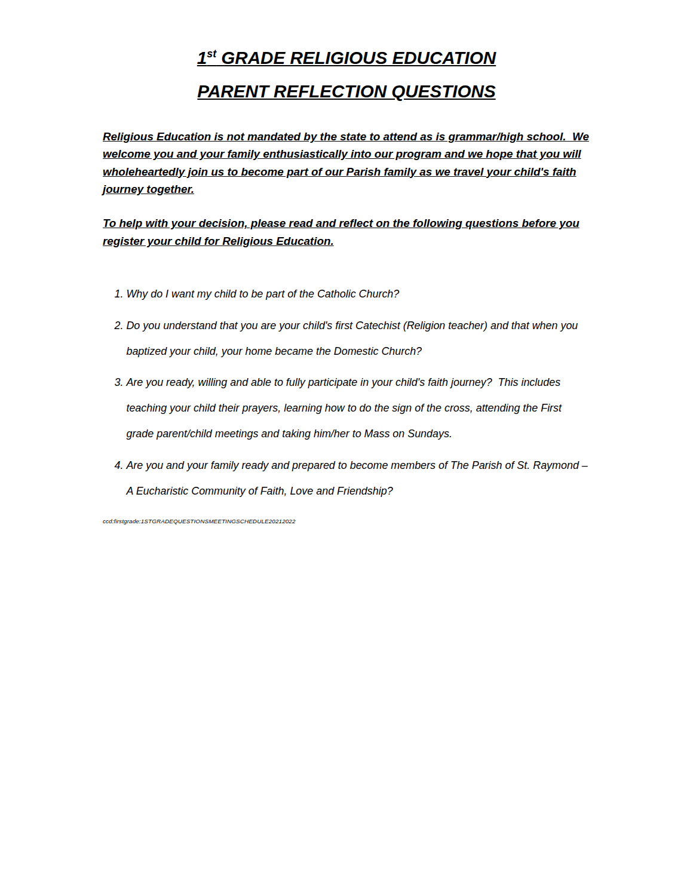1st GRADE RELIGIOUS EDUCATION
PARENT REFLECTION QUESTIONS
Religious Education is not mandated by the state to attend as is grammar/high school. We welcome you and your family enthusiastically into our program and we hope that you will wholeheartedly join us to become part of our Parish family as we travel your child's faith journey together.
To help with your decision, please read and reflect on the following questions before you register your child for Religious Education.
Why do I want my child to be part of the Catholic Church?
Do you understand that you are your child's first Catechist (Religion teacher) and that when you baptized your child, your home became the Domestic Church?
Are you ready, willing and able to fully participate in your child's faith journey? This includes teaching your child their prayers, learning how to do the sign of the cross, attending the First grade parent/child meetings and taking him/her to Mass on Sundays.
Are you and your family ready and prepared to become members of The Parish of St. Raymond – A Eucharistic Community of Faith, Love and Friendship?
ccd:firstgrade:1STGRADEQUESTIONSMEETINGSCHEDULE20212022